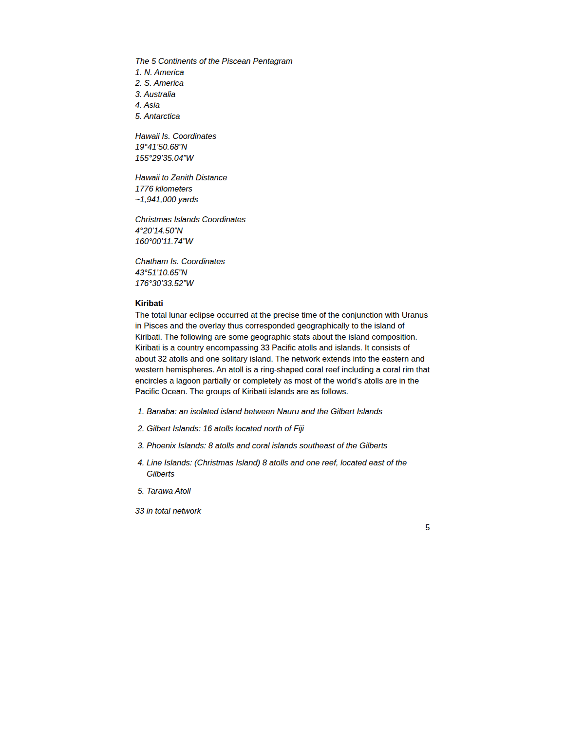The 5 Continents of the Piscean Pentagram
1. N. America
2. S. America
3. Australia
4. Asia
5. Antarctica
Hawaii Is. Coordinates
19°41’50.68”N
155°29’35.04”W
Hawaii to Zenith Distance
1776 kilometers
~1,941,000 yards
Christmas Islands Coordinates
4°20’14.50”N
160°00’11.74”W
Chatham Is. Coordinates
43°51’10.65”N
176°30’33.52”W
Kiribati
The total lunar eclipse occurred at the precise time of the conjunction with Uranus in Pisces and the overlay thus corresponded geographically to the island of Kiribati. The following are some geographic stats about the island composition. Kiribati is a country encompassing 33 Pacific atolls and islands. It consists of about 32 atolls and one solitary island. The network extends into the eastern and western hemispheres. An atoll is a ring-shaped coral reef including a coral rim that encircles a lagoon partially or completely as most of the world's atolls are in the Pacific Ocean. The groups of Kiribati islands are as follows.
Banaba: an isolated island between Nauru and the Gilbert Islands
Gilbert Islands: 16 atolls located north of Fiji
Phoenix Islands: 8 atolls and coral islands southeast of the Gilberts
Line Islands: (Christmas Island) 8 atolls and one reef, located east of the Gilberts
Tarawa Atoll
33 in total network
5